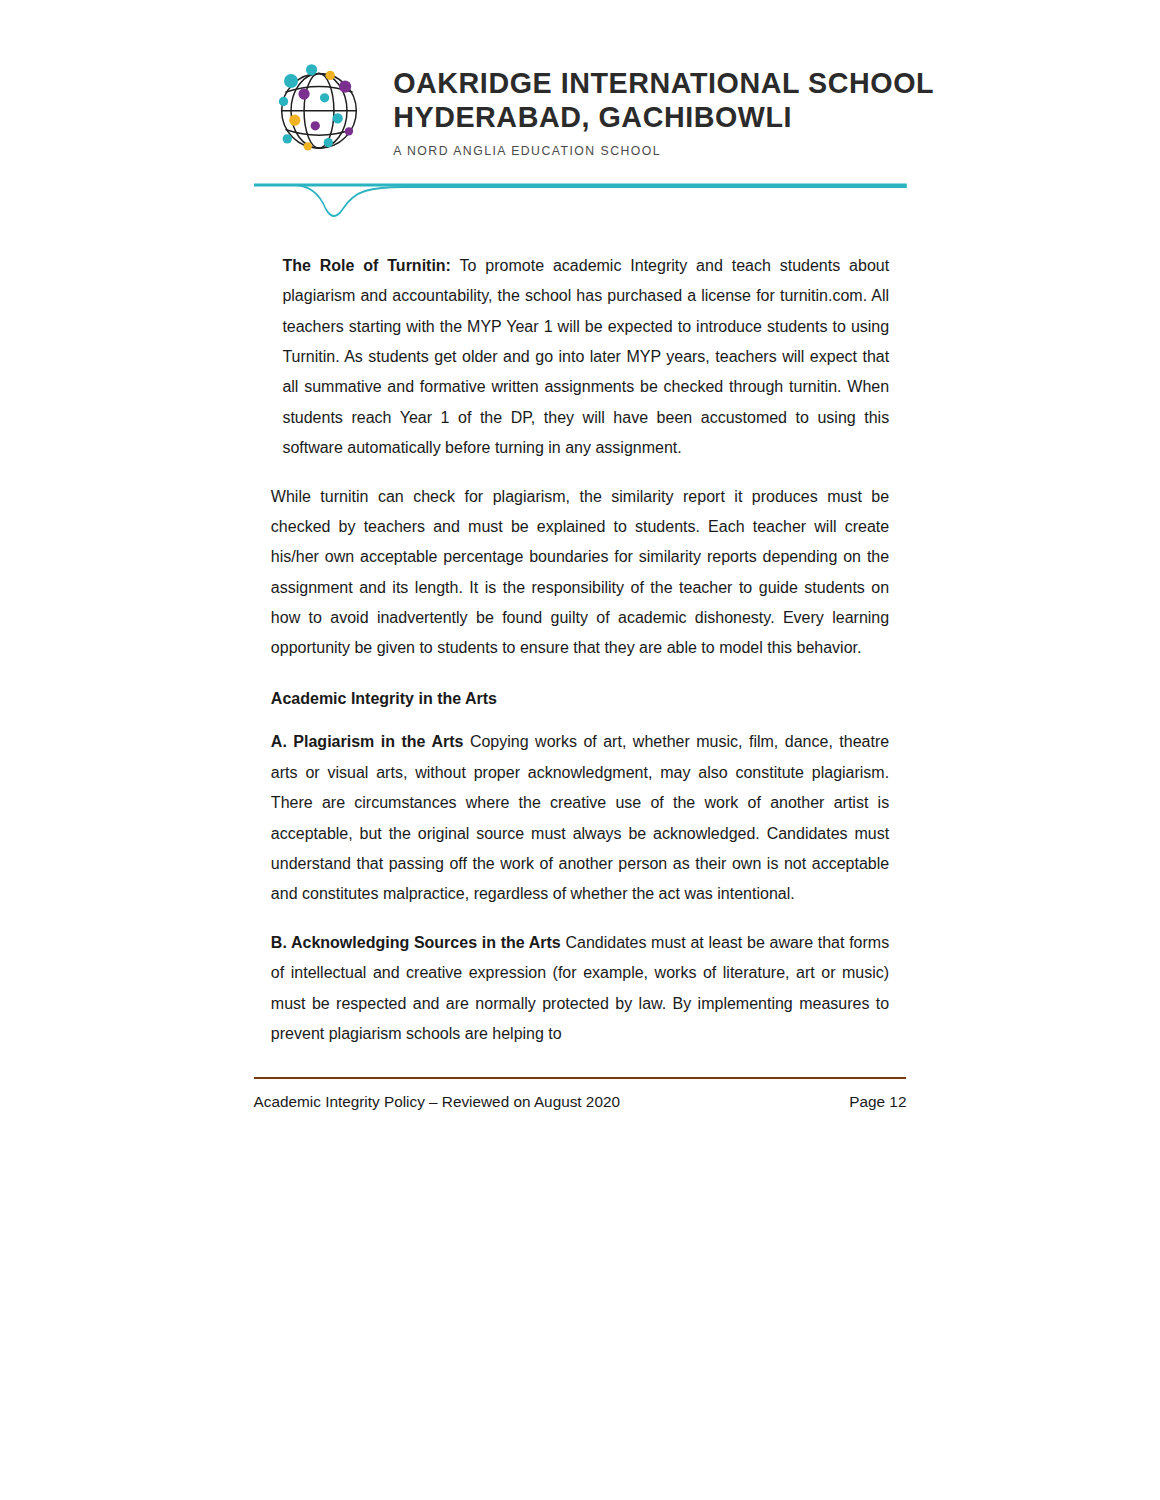OAKRIDGE INTERNATIONAL SCHOOL
HYDERABAD, GACHIBOWLI
A NORD ANGLIA EDUCATION SCHOOL
The Role of Turnitin: To promote academic Integrity and teach students about plagiarism and accountability, the school has purchased a license for turnitin.com. All teachers starting with the MYP Year 1 will be expected to introduce students to using Turnitin. As students get older and go into later MYP years, teachers will expect that all summative and formative written assignments be checked through turnitin. When students reach Year 1 of the DP, they will have been accustomed to using this software automatically before turning in any assignment.
While turnitin can check for plagiarism, the similarity report it produces must be checked by teachers and must be explained to students. Each teacher will create his/her own acceptable percentage boundaries for similarity reports depending on the assignment and its length. It is the responsibility of the teacher to guide students on how to avoid inadvertently be found guilty of academic dishonesty. Every learning opportunity be given to students to ensure that they are able to model this behavior.
Academic Integrity in the Arts
A. Plagiarism in the Arts Copying works of art, whether music, film, dance, theatre arts or visual arts, without proper acknowledgment, may also constitute plagiarism. There are circumstances where the creative use of the work of another artist is acceptable, but the original source must always be acknowledged. Candidates must understand that passing off the work of another person as their own is not acceptable and constitutes malpractice, regardless of whether the act was intentional.
B. Acknowledging Sources in the Arts Candidates must at least be aware that forms of intellectual and creative expression (for example, works of literature, art or music) must be respected and are normally protected by law. By implementing measures to prevent plagiarism schools are helping to
Academic Integrity Policy – Reviewed on August 2020 Page 12